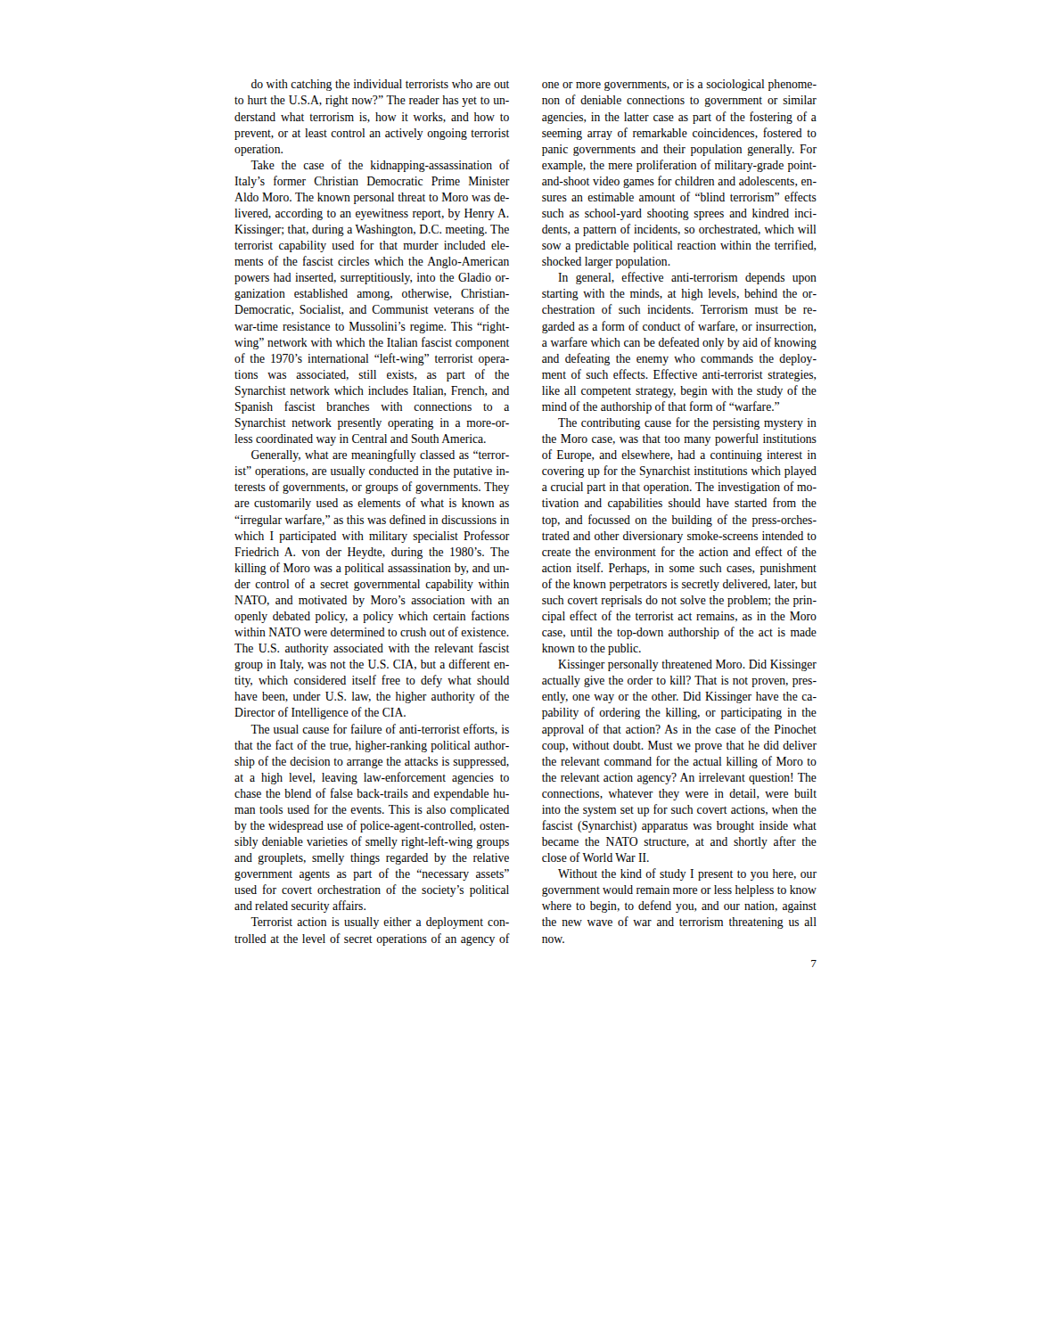do with catching the individual terrorists who are out to hurt the U.S.A, right now?” The reader has yet to understand what terrorism is, how it works, and how to prevent, or at least control an actively ongoing terrorist operation.
Take the case of the kidnapping-assassination of Italy’s former Christian Democratic Prime Minister Aldo Moro. The known personal threat to Moro was delivered, according to an eyewitness report, by Henry A. Kissinger; that, during a Washington, D.C. meeting. The terrorist capability used for that murder included elements of the fascist circles which the Anglo-American powers had inserted, surreptitiously, into the Gladio organization established among, otherwise, Christian-Democratic, Socialist, and Communist veterans of the war-time resistance to Mussolini’s regime. This “right-wing” network with which the Italian fascist component of the 1970’s international “left-wing” terrorist operations was associated, still exists, as part of the Synarchist network which includes Italian, French, and Spanish fascist branches with connections to a Synarchist network presently operating in a more-or-less coordinated way in Central and South America.
Generally, what are meaningfully classed as “terrorist” operations, are usually conducted in the putative interests of governments, or groups of governments. They are customarily used as elements of what is known as “irregular warfare,” as this was defined in discussions in which I participated with military specialist Professor Friedrich A. von der Heydte, during the 1980’s. The killing of Moro was a political assassination by, and under control of a secret governmental capability within NATO, and motivated by Moro’s association with an openly debated policy, a policy which certain factions within NATO were determined to crush out of existence. The U.S. authority associated with the relevant fascist group in Italy, was not the U.S. CIA, but a different entity, which considered itself free to defy what should have been, under U.S. law, the higher authority of the Director of Intelligence of the CIA.
The usual cause for failure of anti-terrorist efforts, is that the fact of the true, higher-ranking political authorship of the decision to arrange the attacks is suppressed, at a high level, leaving law-enforcement agencies to chase the blend of false back-trails and expendable human tools used for the events. This is also complicated by the widespread use of police-agent-controlled, ostensibly deniable varieties of smelly right-left-wing groups and grouplets, smelly things regarded by the relative government agents as part of the “necessary assets” used for covert orchestration of the society’s political and related security affairs.
Terrorist action is usually either a deployment controlled at the level of secret operations of an agency of one or more governments, or is a sociological phenomenon of deniable connections to government or similar agencies, in the latter case as part of the fostering of a seeming array of remarkable coincidences, fostered to panic governments and their population generally. For example, the mere proliferation of military-grade point-and-shoot video games for children and adolescents, ensures an estimable amount of “blind terrorism” effects such as school-yard shooting sprees and kindred incidents, a pattern of incidents, so orchestrated, which will sow a predictable political reaction within the terrified, shocked larger population.
In general, effective anti-terrorism depends upon starting with the minds, at high levels, behind the orchestration of such incidents. Terrorism must be regarded as a form of conduct of warfare, or insurrection, a warfare which can be defeated only by aid of knowing and defeating the enemy who commands the deployment of such effects. Effective anti-terrorist strategies, like all competent strategy, begin with the study of the mind of the authorship of that form of “warfare.”
The contributing cause for the persisting mystery in the Moro case, was that too many powerful institutions of Europe, and elsewhere, had a continuing interest in covering up for the Synarchist institutions which played a crucial part in that operation. The investigation of motivation and capabilities should have started from the top, and focussed on the building of the press-orchestrated and other diversionary smoke-screens intended to create the environment for the action and effect of the action itself. Perhaps, in some such cases, punishment of the known perpetrators is secretly delivered, later, but such covert reprisals do not solve the problem; the principal effect of the terrorist act remains, as in the Moro case, until the top-down authorship of the act is made known to the public.
Kissinger personally threatened Moro. Did Kissinger actually give the order to kill? That is not proven, presently, one way or the other. Did Kissinger have the capability of ordering the killing, or participating in the approval of that action? As in the case of the Pinochet coup, without doubt. Must we prove that he did deliver the relevant command for the actual killing of Moro to the relevant action agency? An irrelevant question! The connections, whatever they were in detail, were built into the system set up for such covert actions, when the fascist (Synarchist) apparatus was brought inside what became the NATO structure, at and shortly after the close of World War II.
Without the kind of study I present to you here, our government would remain more or less helpless to know where to begin, to defend you, and our nation, against the new wave of war and terrorism threatening us all now.
7